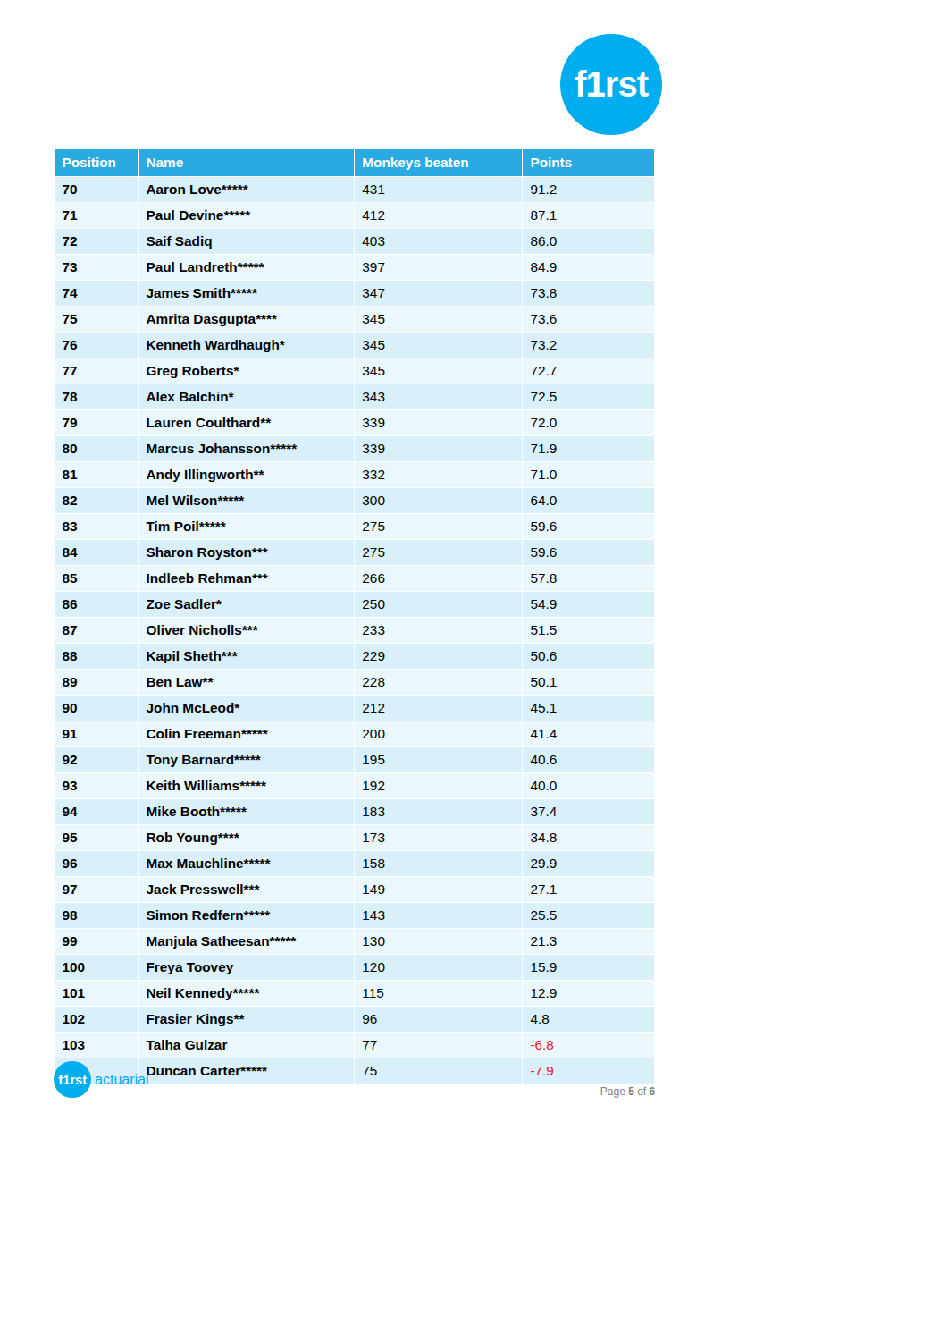f1rst
| Position | Name | Monkeys beaten | Points |
| --- | --- | --- | --- |
| 70 | Aaron Love***** | 431 | 91.2 |
| 71 | Paul Devine***** | 412 | 87.1 |
| 72 | Saif Sadiq | 403 | 86.0 |
| 73 | Paul Landreth***** | 397 | 84.9 |
| 74 | James Smith***** | 347 | 73.8 |
| 75 | Amrita Dasgupta**** | 345 | 73.6 |
| 76 | Kenneth Wardhaugh* | 345 | 73.2 |
| 77 | Greg Roberts* | 345 | 72.7 |
| 78 | Alex Balchin* | 343 | 72.5 |
| 79 | Lauren Coulthard** | 339 | 72.0 |
| 80 | Marcus Johansson***** | 339 | 71.9 |
| 81 | Andy Illingworth** | 332 | 71.0 |
| 82 | Mel Wilson***** | 300 | 64.0 |
| 83 | Tim Poil***** | 275 | 59.6 |
| 84 | Sharon Royston*** | 275 | 59.6 |
| 85 | Indleeb Rehman*** | 266 | 57.8 |
| 86 | Zoe Sadler* | 250 | 54.9 |
| 87 | Oliver Nicholls*** | 233 | 51.5 |
| 88 | Kapil Sheth*** | 229 | 50.6 |
| 89 | Ben Law** | 228 | 50.1 |
| 90 | John McLeod* | 212 | 45.1 |
| 91 | Colin Freeman***** | 200 | 41.4 |
| 92 | Tony Barnard***** | 195 | 40.6 |
| 93 | Keith Williams***** | 192 | 40.0 |
| 94 | Mike Booth***** | 183 | 37.4 |
| 95 | Rob Young**** | 173 | 34.8 |
| 96 | Max Mauchline***** | 158 | 29.9 |
| 97 | Jack Presswell*** | 149 | 27.1 |
| 98 | Simon Redfern***** | 143 | 25.5 |
| 99 | Manjula Satheesan***** | 130 | 21.3 |
| 100 | Freya Toovey | 120 | 15.9 |
| 101 | Neil Kennedy***** | 115 | 12.9 |
| 102 | Frasier Kings** | 96 | 4.8 |
| 103 | Talha Gulzar | 77 | -6.8 |
| 104 | Duncan Carter***** | 75 | -7.9 |
f1rst
actuarial
Page 5 of 6